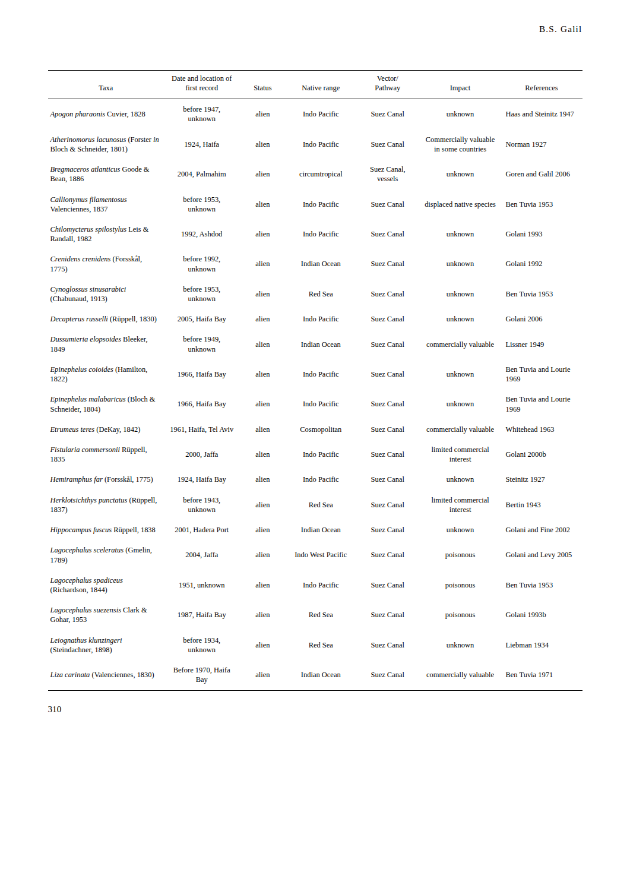B.S. Galil
| Taxa | Date and location of first record | Status | Native range | Vector/ Pathway | Impact | References |
| --- | --- | --- | --- | --- | --- | --- |
| Apogon pharaonis Cuvier, 1828 | before 1947, unknown | alien | Indo Pacific | Suez Canal | unknown | Haas and Steinitz 1947 |
| Atherinomorus lacunosus (Forster in Bloch & Schneider, 1801) | 1924, Haifa | alien | Indo Pacific | Suez Canal | Commercially valuable in some countries | Norman 1927 |
| Bregmaceros atlanticus Goode & Bean, 1886 | 2004, Palmahim | alien | circumtropical | Suez Canal, vessels | unknown | Goren and Galil 2006 |
| Callionymus filamentosus Valenciennes, 1837 | before 1953, unknown | alien | Indo Pacific | Suez Canal | displaced native species | Ben Tuvia 1953 |
| Chilomycterus spilostylus Leis & Randall, 1982 | 1992, Ashdod | alien | Indo Pacific | Suez Canal | unknown | Golani 1993 |
| Crenidens crenidens (Forsskål, 1775) | before 1992, unknown | alien | Indian Ocean | Suez Canal | unknown | Golani 1992 |
| Cynoglossus sinusarabici (Chabunaud, 1913) | before 1953, unknown | alien | Red Sea | Suez Canal | unknown | Ben Tuvia 1953 |
| Decapterus russelli (Rüppell, 1830) | 2005, Haifa Bay | alien | Indo Pacific | Suez Canal | unknown | Golani 2006 |
| Dussumieria elopsoides Bleeker, 1849 | before 1949, unknown | alien | Indian Ocean | Suez Canal | commercially valuable | Lissner 1949 |
| Epinephelus coioides (Hamilton, 1822) | 1966, Haifa Bay | alien | Indo Pacific | Suez Canal | unknown | Ben Tuvia and Lourie 1969 |
| Epinephelus malabaricus (Bloch & Schneider, 1804) | 1966, Haifa Bay | alien | Indo Pacific | Suez Canal | unknown | Ben Tuvia and Lourie 1969 |
| Etrumeus teres (DeKay, 1842) | 1961, Haifa, Tel Aviv | alien | Cosmopolitan | Suez Canal | commercially valuable | Whitehead 1963 |
| Fistularia commersonii Rüppell, 1835 | 2000, Jaffa | alien | Indo Pacific | Suez Canal | limited commercial interest | Golani 2000b |
| Hemiramphus far (Forsskål, 1775) | 1924, Haifa Bay | alien | Indo Pacific | Suez Canal | unknown | Steinitz 1927 |
| Herklotsichthys punctatus (Rüppell, 1837) | before 1943, unknown | alien | Red Sea | Suez Canal | limited commercial interest | Bertin 1943 |
| Hippocampus fuscus Rüppell, 1838 | 2001, Hadera Port | alien | Indian Ocean | Suez Canal | unknown | Golani and Fine 2002 |
| Lagocephalus sceleratus (Gmelin, 1789) | 2004, Jaffa | alien | Indo West Pacific | Suez Canal | poisonous | Golani and Levy 2005 |
| Lagocephalus spadiceus (Richardson, 1844) | 1951, unknown | alien | Indo Pacific | Suez Canal | poisonous | Ben Tuvia 1953 |
| Lagocephalus suezensis Clark & Gohar, 1953 | 1987, Haifa Bay | alien | Red Sea | Suez Canal | poisonous | Golani 1993b |
| Leiognathus klunzingeri (Steindachner, 1898) | before 1934, unknown | alien | Red Sea | Suez Canal | unknown | Liebman 1934 |
| Liza carinata (Valenciennes, 1830) | Before 1970, Haifa Bay | alien | Indian Ocean | Suez Canal | commercially valuable | Ben Tuvia 1971 |
310